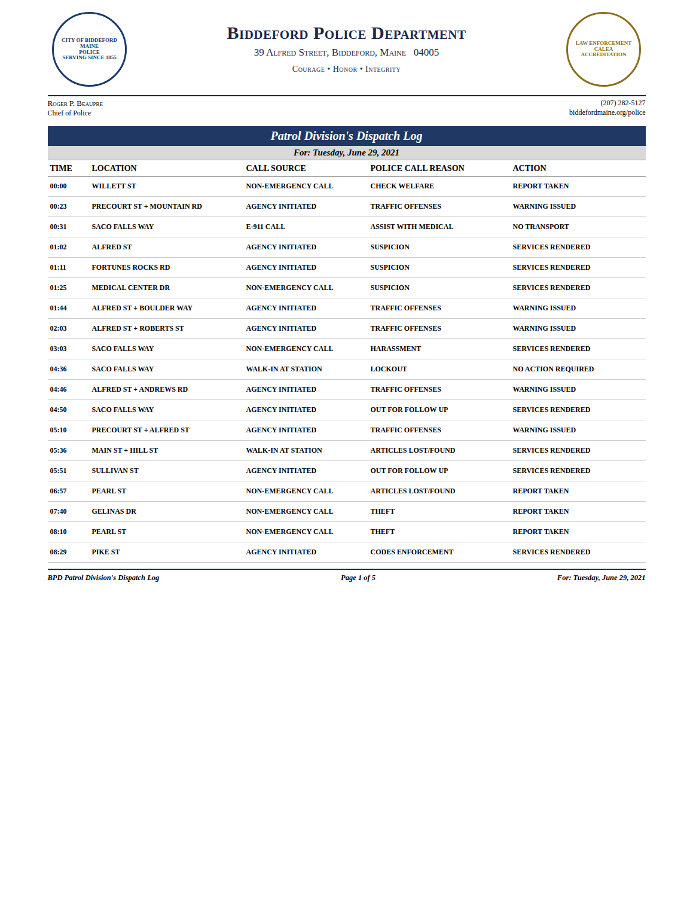CITY OF BIDDEFORD
MAINE
POLICE
SERVING SINCE 1855
Biddeford Police Department
39 Alfred Street, Biddeford, Maine 04005
Courage • Honor • Integrity
LAW ENFORCEMENT
CALEA
ACCREDITATION
Roger P. Beaupre
Chief of Police
(207) 282-5127
biddefordmaine.org/police
Patrol Division's Dispatch Log
For: Tuesday, June 29, 2021
| Time | Location | Call Source | Police Call Reason | Action |
| --- | --- | --- | --- | --- |
| 00:00 | WILLETT ST | NON-EMERGENCY CALL | CHECK WELFARE | REPORT TAKEN |
| 00:23 | PRECOURT ST + MOUNTAIN RD | AGENCY INITIATED | TRAFFIC OFFENSES | WARNING ISSUED |
| 00:31 | SACO FALLS WAY | E-911 CALL | ASSIST WITH MEDICAL | NO TRANSPORT |
| 01:02 | ALFRED ST | AGENCY INITIATED | SUSPICION | SERVICES RENDERED |
| 01:11 | FORTUNES ROCKS RD | AGENCY INITIATED | SUSPICION | SERVICES RENDERED |
| 01:25 | MEDICAL CENTER DR | NON-EMERGENCY CALL | SUSPICION | SERVICES RENDERED |
| 01:44 | ALFRED ST + BOULDER WAY | AGENCY INITIATED | TRAFFIC OFFENSES | WARNING ISSUED |
| 02:03 | ALFRED ST + ROBERTS ST | AGENCY INITIATED | TRAFFIC OFFENSES | WARNING ISSUED |
| 03:03 | SACO FALLS WAY | NON-EMERGENCY CALL | HARASSMENT | SERVICES RENDERED |
| 04:36 | SACO FALLS WAY | WALK-IN AT STATION | LOCKOUT | NO ACTION REQUIRED |
| 04:46 | ALFRED ST + ANDREWS RD | AGENCY INITIATED | TRAFFIC OFFENSES | WARNING ISSUED |
| 04:50 | SACO FALLS WAY | AGENCY INITIATED | OUT FOR FOLLOW UP | SERVICES RENDERED |
| 05:10 | PRECOURT ST + ALFRED ST | AGENCY INITIATED | TRAFFIC OFFENSES | WARNING ISSUED |
| 05:36 | MAIN ST + HILL ST | WALK-IN AT STATION | ARTICLES LOST/FOUND | SERVICES RENDERED |
| 05:51 | SULLIVAN ST | AGENCY INITIATED | OUT FOR FOLLOW UP | SERVICES RENDERED |
| 06:57 | PEARL ST | NON-EMERGENCY CALL | ARTICLES LOST/FOUND | REPORT TAKEN |
| 07:40 | GELINAS DR | NON-EMERGENCY CALL | THEFT | REPORT TAKEN |
| 08:10 | PEARL ST | NON-EMERGENCY CALL | THEFT | REPORT TAKEN |
| 08:29 | PIKE ST | AGENCY INITIATED | CODES ENFORCEMENT | SERVICES RENDERED |
BPD Patrol Division's Dispatch Log
Page 1 of 5
For: Tuesday, June 29, 2021